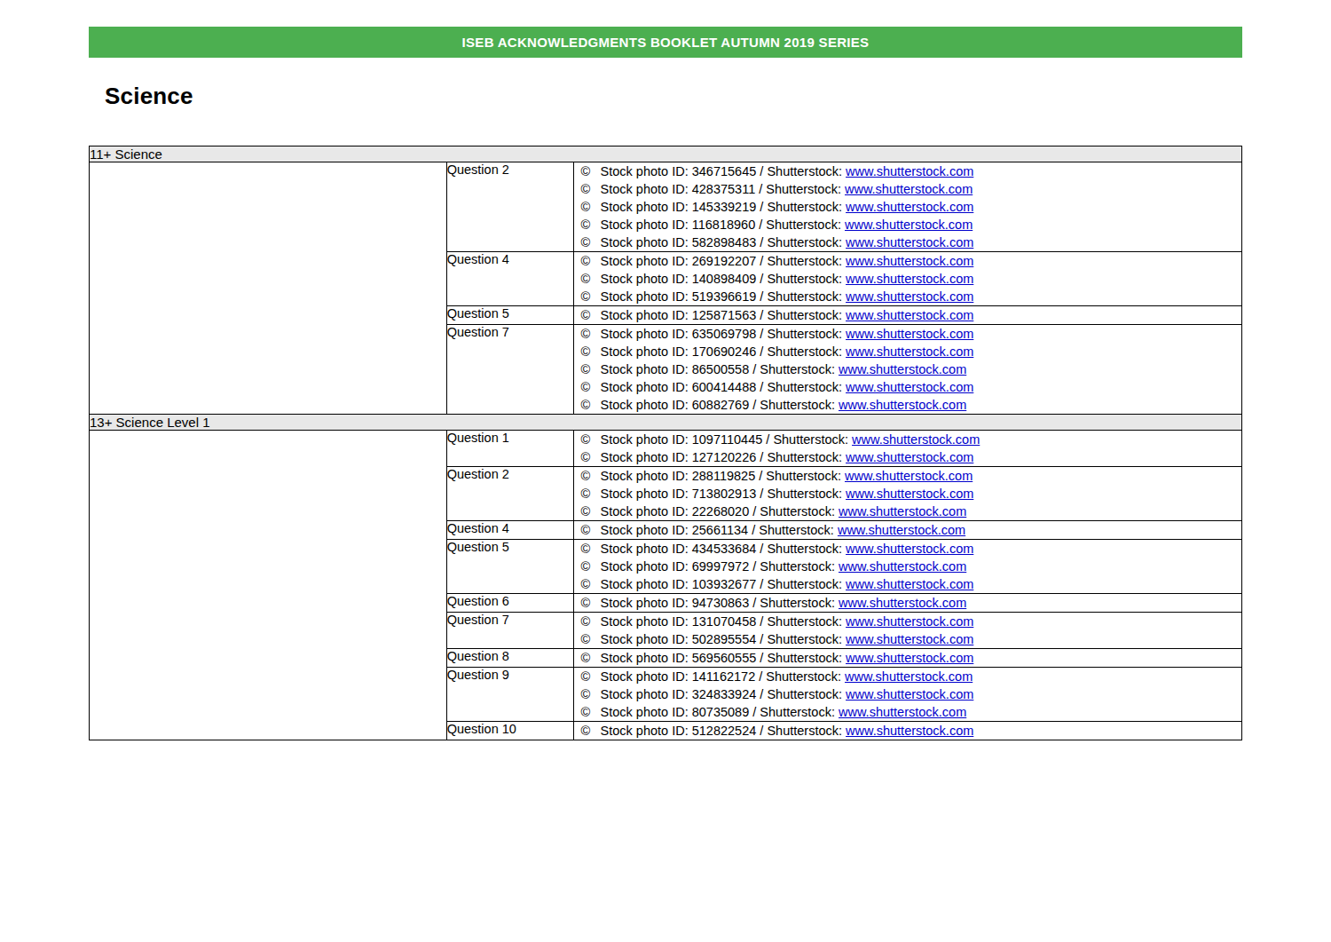ISEB ACKNOWLEDGMENTS BOOKLET AUTUMN 2019 SERIES
Science
| 11+ Science |
| | Question 2 | © Stock photo ID: 346715645 / Shutterstock: www.shutterstock.com © Stock photo ID: 428375311 / Shutterstock: www.shutterstock.com © Stock photo ID: 145339219 / Shutterstock: www.shutterstock.com © Stock photo ID: 116818960 / Shutterstock: www.shutterstock.com © Stock photo ID: 582898483 / Shutterstock: www.shutterstock.com |
| Question 4 | © Stock photo ID: 269192207 / Shutterstock: www.shutterstock.com © Stock photo ID: 140898409 / Shutterstock: www.shutterstock.com © Stock photo ID: 519396619 / Shutterstock: www.shutterstock.com |
| Question 5 | © Stock photo ID: 125871563 / Shutterstock: www.shutterstock.com |
| Question 7 | © Stock photo ID: 635069798 / Shutterstock: www.shutterstock.com © Stock photo ID: 170690246 / Shutterstock: www.shutterstock.com © Stock photo ID: 86500558 / Shutterstock: www.shutterstock.com © Stock photo ID: 600414488 / Shutterstock: www.shutterstock.com © Stock photo ID: 60882769 / Shutterstock: www.shutterstock.com |
| 13+ Science Level 1 |
| | Question 1 | © Stock photo ID: 1097110445 / Shutterstock: www.shutterstock.com © Stock photo ID: 127120226 / Shutterstock: www.shutterstock.com |
| Question 2 | © Stock photo ID: 288119825 / Shutterstock: www.shutterstock.com © Stock photo ID: 713802913 / Shutterstock: www.shutterstock.com © Stock photo ID: 22268020 / Shutterstock: www.shutterstock.com |
| Question 4 | © Stock photo ID: 25661134 / Shutterstock: www.shutterstock.com |
| Question 5 | © Stock photo ID: 434533684 / Shutterstock: www.shutterstock.com © Stock photo ID: 69997972 / Shutterstock: www.shutterstock.com © Stock photo ID: 103932677 / Shutterstock: www.shutterstock.com |
| Question 6 | © Stock photo ID: 94730863 / Shutterstock: www.shutterstock.com |
| Question 7 | © Stock photo ID: 131070458 / Shutterstock: www.shutterstock.com © Stock photo ID: 502895554 / Shutterstock: www.shutterstock.com |
| Question 8 | © Stock photo ID: 569560555 / Shutterstock: www.shutterstock.com |
| Question 9 | © Stock photo ID: 141162172 / Shutterstock: www.shutterstock.com © Stock photo ID: 324833924 / Shutterstock: www.shutterstock.com © Stock photo ID: 80735089 / Shutterstock: www.shutterstock.com |
| Question 10 | © Stock photo ID: 512822524 / Shutterstock: www.shutterstock.com |